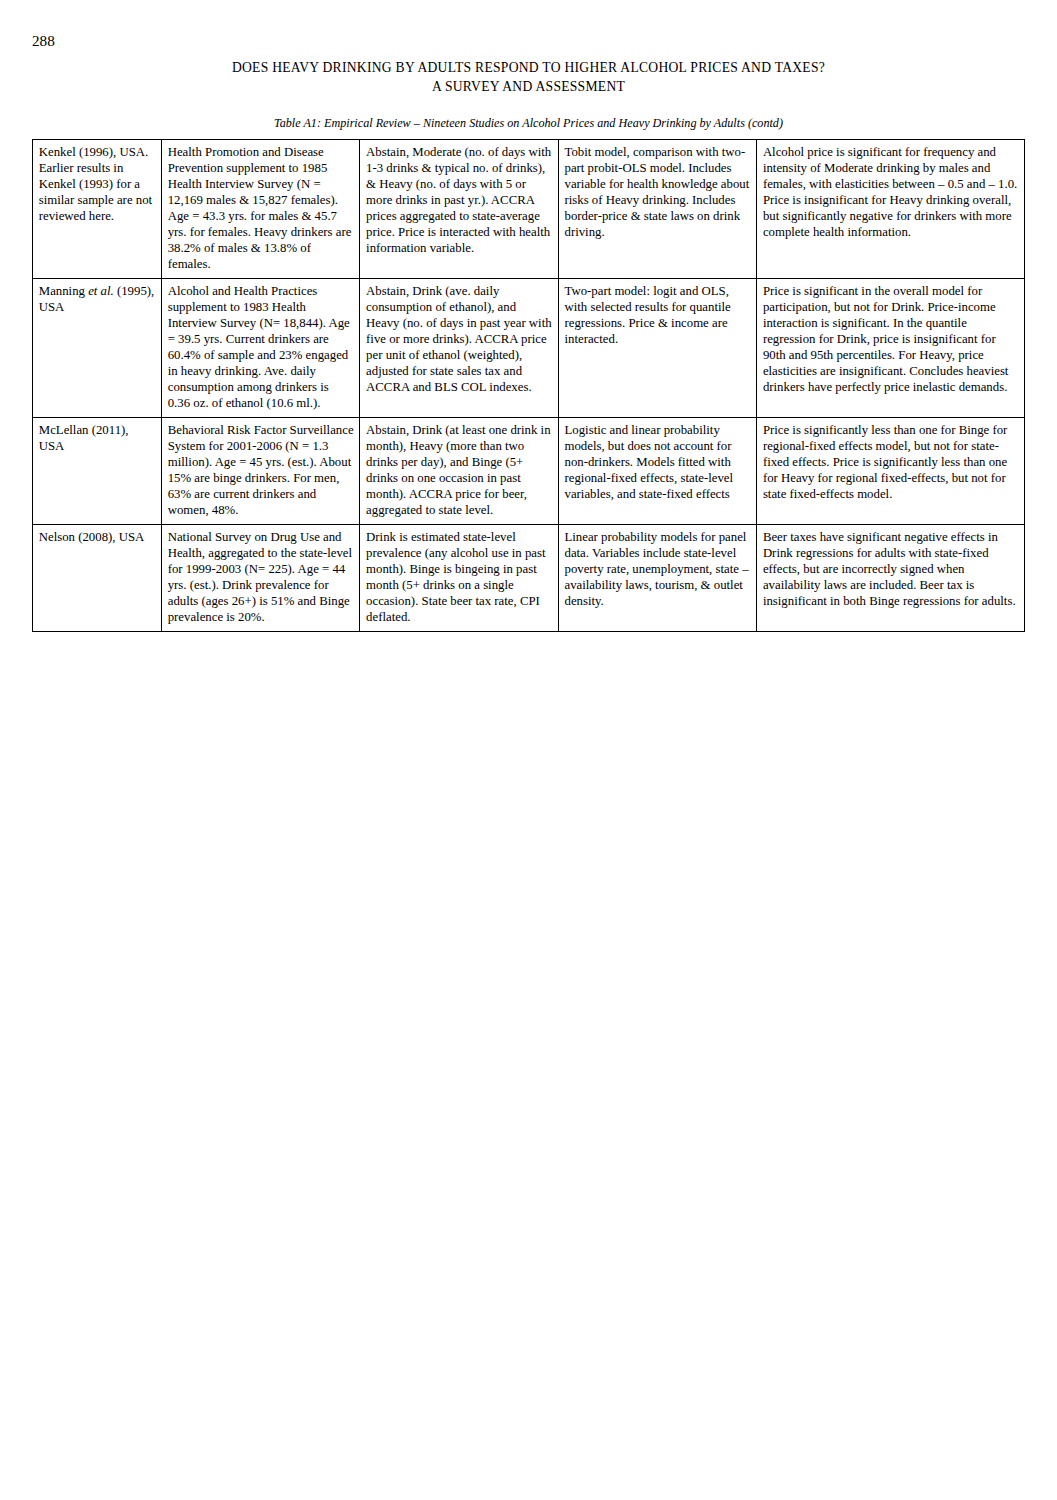288
DOES HEAVY DRINKING BY ADULTS RESPOND TO HIGHER ALCOHOL PRICES AND TAXES?
A SURVEY AND ASSESSMENT
Table A1: Empirical Review – Nineteen Studies on Alcohol Prices and Heavy Drinking by Adults (contd)
| Kenkel (1996), USA. Earlier results in Kenkel (1993) for a similar sample are not reviewed here. | Health Promotion and Disease Prevention supplement to 1985 Health Interview Survey (N = 12,169 males & 15,827 females). Age = 43.3 yrs. for males & 45.7 yrs. for females. Heavy drinkers are 38.2% of males & 13.8% of females. | Abstain, Moderate (no. of days with 1-3 drinks & typical no. of drinks), & Heavy (no. of days with 5 or more drinks in past yr.). ACCRA prices aggregated to state-average price. Price is interacted with health information variable. | Tobit model, comparison with two-part probit-OLS model. Includes variable for health knowledge about risks of Heavy drinking. Includes border-price & state laws on drink driving. | Alcohol price is significant for frequency and intensity of Moderate drinking by males and females, with elasticities between – 0.5 and – 1.0. Price is insignificant for Heavy drinking overall, but significantly negative for drinkers with more complete health information. |
| Manning et al. (1995), USA | Alcohol and Health Practices supplement to 1983 Health Interview Survey (N= 18,844). Age = 39.5 yrs. Current drinkers are 60.4% of sample and 23% engaged in heavy drinking. Ave. daily consumption among drinkers is 0.36 oz. of ethanol (10.6 ml.). | Abstain, Drink (ave. daily consumption of ethanol), and Heavy (no. of days in past year with five or more drinks). ACCRA price per unit of ethanol (weighted), adjusted for state sales tax and ACCRA and BLS COL indexes. | Two-part model: logit and OLS, with selected results for quantile regressions. Price & income are interacted. | Price is significant in the overall model for participation, but not for Drink. Price-income interaction is significant. In the quantile regression for Drink, price is insignificant for 90th and 95th percentiles. For Heavy, price elasticities are insignificant. Concludes heaviest drinkers have perfectly price inelastic demands. |
| McLellan (2011), USA | Behavioral Risk Factor Surveillance System for 2001-2006 (N = 1.3 million). Age = 45 yrs. (est.). About 15% are binge drinkers. For men, 63% are current drinkers and women, 48%. | Abstain, Drink (at least one drink in month), Heavy (more than two drinks per day), and Binge (5+ drinks on one occasion in past month). ACCRA price for beer, aggregated to state level. | Logistic and linear probability models, but does not account for non-drinkers. Models fitted with regional-fixed effects, state-level variables, and state-fixed effects | Price is significantly less than one for Binge for regional-fixed effects model, but not for state-fixed effects. Price is significantly less than one for Heavy for regional fixed-effects, but not for state fixed-effects model. |
| Nelson (2008), USA | National Survey on Drug Use and Health, aggregated to the state-level for 1999-2003 (N= 225). Age = 44 yrs. (est.). Drink prevalence for adults (ages 26+) is 51% and Binge prevalence is 20%. | Drink is estimated state-level prevalence (any alcohol use in past month). Binge is bingeing in past month (5+ drinks on a single occasion). State beer tax rate, CPI deflated. | Linear probability models for panel data. Variables include state-level poverty rate, unemployment, state – availability laws, tourism, & outlet density. | Beer taxes have significant negative effects in Drink regressions for adults with state-fixed effects, but are incorrectly signed when availability laws are included. Beer tax is insignificant in both Binge regressions for adults. |